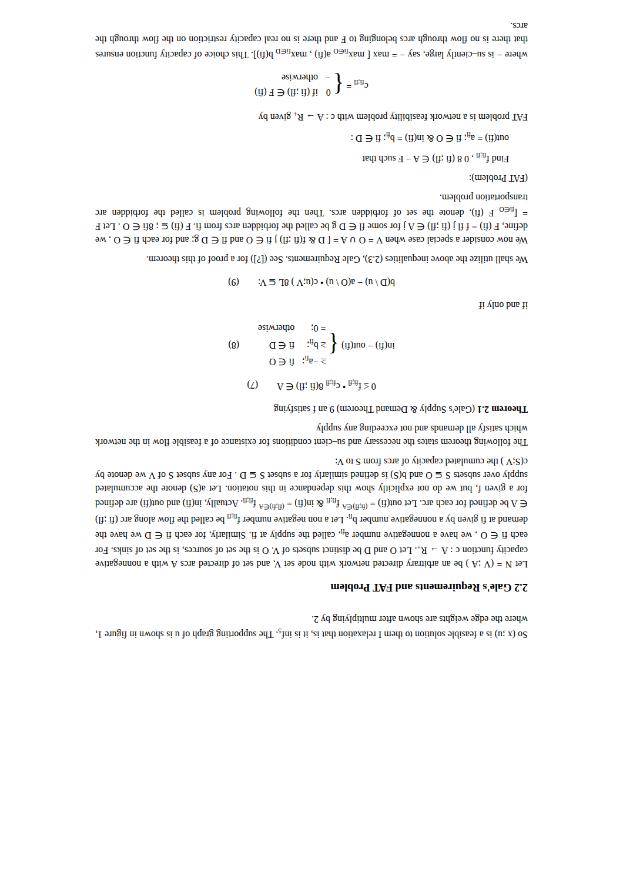So (x ;u) is a feasible solution to them I relaxation that is, it is inf5. The supporting graph of u is shown in figure 1, where the edge weights are shown after multiplying by 2.
2.2 Gale's Requirements and FAT Problem
Let N = (V ;A ) be an arbitrary directed network with node set V, and set of directed arcs A with a nonnegative capacity function c : A → R+. Let O and D be distinct subsets of V. O is the set of sources, is the set of sinks. For each fi ∈ O , we have a nonnegative number afi, called the supply at fi. Similarly, for each fi ∈ D we have the demand at fi given by a nonnegative number bfi. Let a non negative number ffi;fl be called the flow along arc (fi ;fl) ∈ A be defined for each arc. Let out(fi) = (fi;fl)∈A ffi;fl & in(fi) = (fl;fi)∈A ffl;fi. Actually, in(fi) and out(fi) are defined for a given f, but we do not explicitly show this dependance in this notation. Let a(S) denote the accumulated supply over subsets S ⊆ O and b(S) is defined similarly for a subset S ⊆ D . For any subset S of V we denote by c(S;V ) the cumulated capacity of arcs from S to V:
The following theorem states the necessary and su–cient conditions for existance of a feasible flow in the network which satisfy all demands and not exceeding any supply
Theorem 2.1 (Gale's Supply & Demand Theorem) 9 an f satisfying
0 ≤ ffi;fl • cfi;fl 8(fi ;fl) ∈ A
(7)
in(fi) − out(fi) { ≥ −afi; fi ∈ O ≥ bfi; fi ∈ D = 0; otherwise
(8)
if and only if
b(D \ u) − a(O \ u) • c(u;V ) 8L ⊆ V:
(9)
We shall utilize the above inequalities (2.3), Gale Requirements. See ([?]) for a proof of this theorem.
We now consider a special case when V = O ∪ A = [ D & f(fi ;fl) j fi ∈ O and fl ∈ D g; and for each fi ∈ O , we define, F (fi) = f fl j (fi ;fl) ∈ A j for some fl ∈ D g be called the forbidden arcs from fi. F (fi) ⊆ ; 8fi ∈ O . Let F = [fi∈O F (fi), denote the set of forbidden arcs. Then the following problem is called the forbidden arc transportation problem.
(FAT Problem):
Find ffi;fl , 0 8 (fi ;fl) ∈ A − F such that
out(fi) = afi; fi ∈ O & in(fi) = bfi; fi ∈ D :
FAT problem is a network feasibility problem with c : A → R+ given by
cfi;fl = { 0 if (fi ;fl) ∈ F (fi) −otherwise
where − is su–ciently large, say − = max [ maxfi∈O a(fi) , maxfi∈D b(fi)]. This choice of capacity function ensures that there is no flow through arcs belonging to F and there is no real capacity restriction on the flow through the arcs.